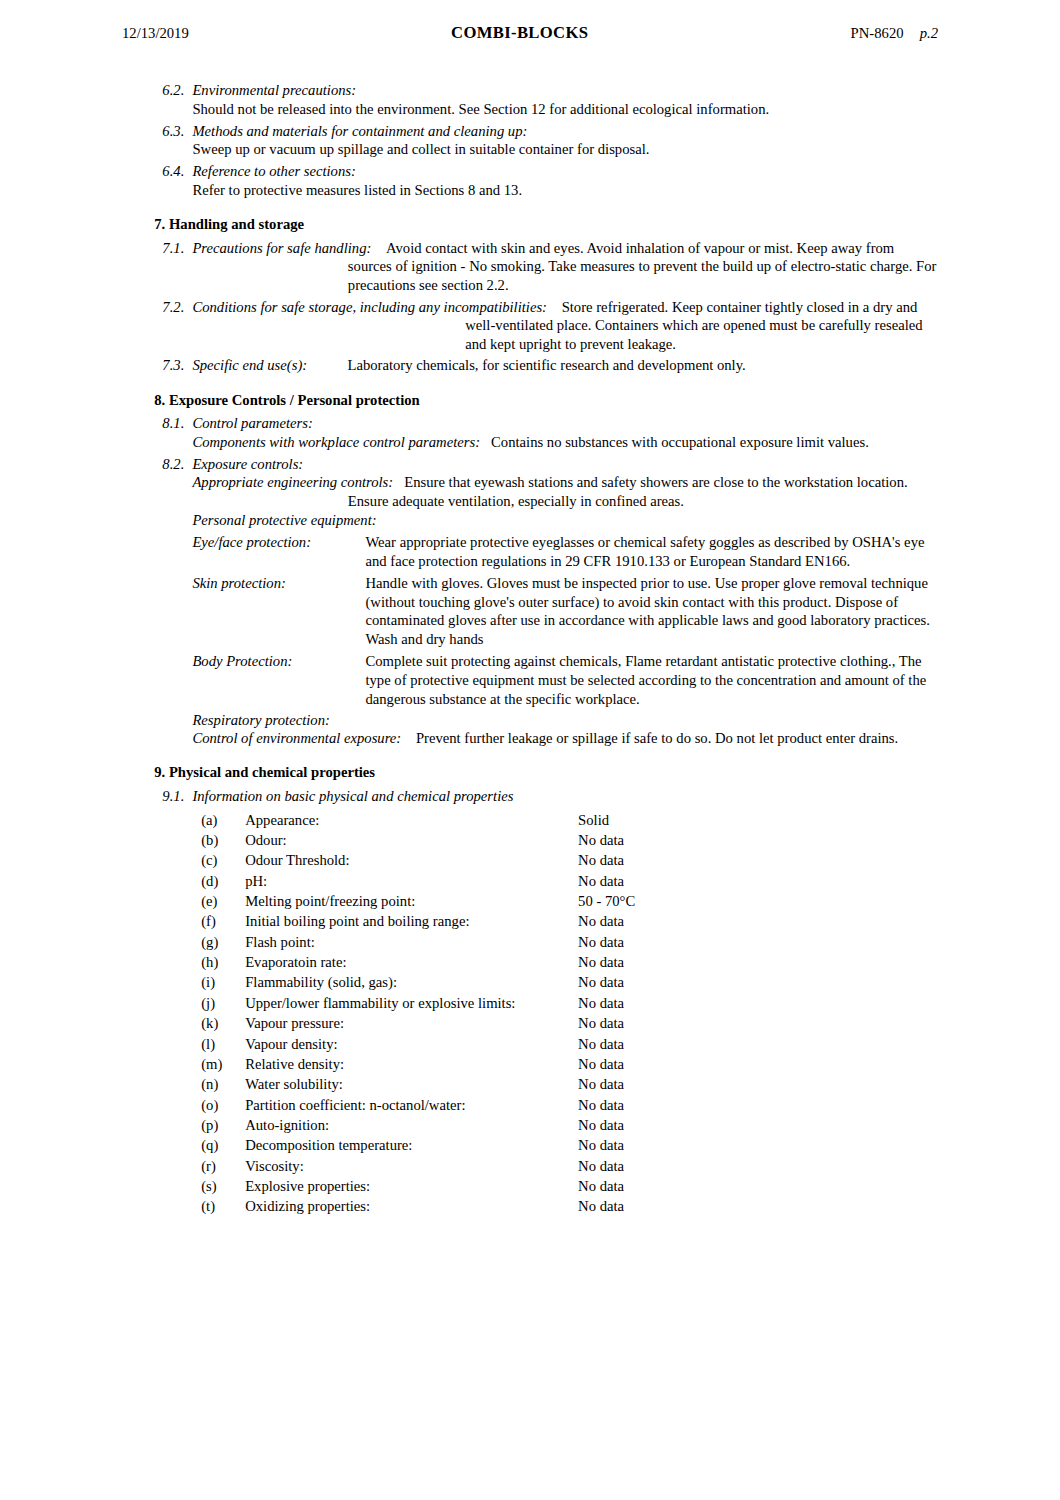12/13/2019
COMBI-BLOCKS
PN-8620p.2
6.2.
Environmental precautions:
Should not be released into the environment. See Section 12 for additional ecological information.
6.3.
Methods and materials for containment and cleaning up:
Sweep up or vacuum up spillage and collect in suitable container for disposal.
6.4.
Reference to other sections:
Refer to protective measures listed in Sections 8 and 13.
7. Handling and storage
7.1.
Precautions for safe handling: Avoid contact with skin and eyes. Avoid inhalation of vapour or mist. Keep away from sources of ignition - No smoking. Take measures to prevent the build up of electro-static charge. For precautions see section 2.2.
7.2.
Conditions for safe storage, including any incompatibilities: Store refrigerated. Keep container tightly closed in a dry and well-ventilated place. Containers which are opened must be carefully resealed and kept upright to prevent leakage.
7.3.
Specific end use(s): Laboratory chemicals, for scientific research and development only.
8. Exposure Controls / Personal protection
8.1.
Control parameters:
Components with workplace control parameters: Contains no substances with occupational exposure limit values.
8.2.
Exposure controls:
Appropriate engineering controls: Ensure that eyewash stations and safety showers are close to the workstation location. Ensure adequate ventilation, especially in confined areas.
Personal protective equipment:
| Eye/face protection: | Wear appropriate protective eyeglasses or chemical safety goggles as described by OSHA's eye and face protection regulations in 29 CFR 1910.133 or European Standard EN166. |
| Skin protection: | Handle with gloves. Gloves must be inspected prior to use. Use proper glove removal technique (without touching glove's outer surface) to avoid skin contact with this product. Dispose of contaminated gloves after use in accordance with applicable laws and good laboratory practices. Wash and dry hands |
| Body Protection: | Complete suit protecting against chemicals, Flame retardant antistatic protective clothing., The type of protective equipment must be selected according to the concentration and amount of the dangerous substance at the specific workplace. |
Respiratory protection:
Control of environmental exposure: Prevent further leakage or spillage if safe to do so. Do not let product enter drains.
9. Physical and chemical properties
9.1.
Information on basic physical and chemical properties
| (a) | Appearance: | Solid |
| (b) | Odour: | No data |
| (c) | Odour Threshold: | No data |
| (d) | pH: | No data |
| (e) | Melting point/freezing point: | 50 - 70°C |
| (f) | Initial boiling point and boiling range: | No data |
| (g) | Flash point: | No data |
| (h) | Evaporatoin rate: | No data |
| (i) | Flammability (solid, gas): | No data |
| (j) | Upper/lower flammability or explosive limits: | No data |
| (k) | Vapour pressure: | No data |
| (l) | Vapour density: | No data |
| (m) | Relative density: | No data |
| (n) | Water solubility: | No data |
| (o) | Partition coefficient: n-octanol/water: | No data |
| (p) | Auto-ignition: | No data |
| (q) | Decomposition temperature: | No data |
| (r) | Viscosity: | No data |
| (s) | Explosive properties: | No data |
| (t) | Oxidizing properties: | No data |